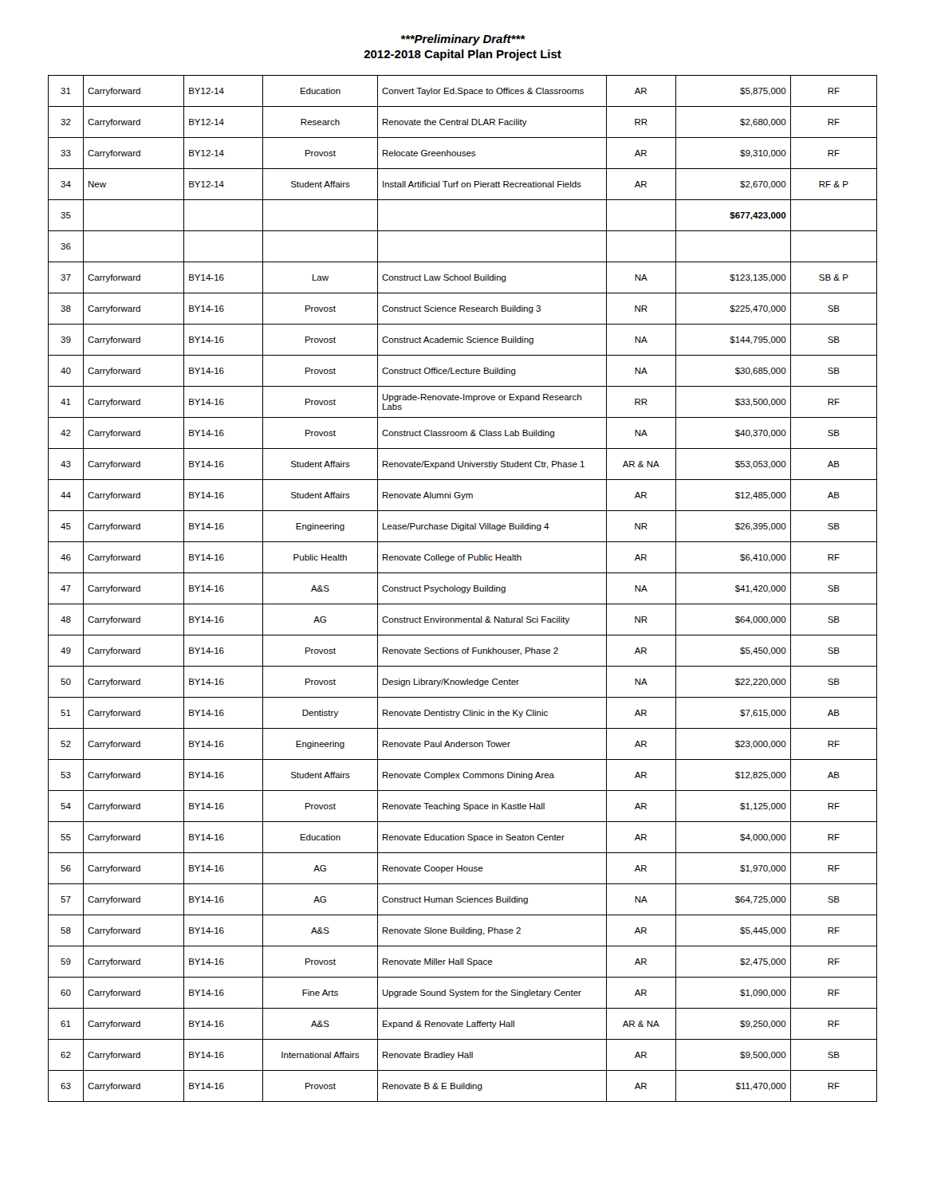***Preliminary Draft***
2012-2018 Capital Plan Project List
| 31 | Carryforward | BY12-14 | Education | Convert Taylor Ed.Space to Offices & Classrooms | AR | $5,875,000 | RF |
| 32 | Carryforward | BY12-14 | Research | Renovate the Central DLAR Facility | RR | $2,680,000 | RF |
| 33 | Carryforward | BY12-14 | Provost | Relocate Greenhouses | AR | $9,310,000 | RF |
| 34 | New | BY12-14 | Student Affairs | Install Artificial Turf on Pieratt Recreational Fields | AR | $2,670,000 | RF & P |
| 35 | | | | | | $677,423,000 | |
| 36 | | | | | | | |
| 37 | Carryforward | BY14-16 | Law | Construct Law School Building | NA | $123,135,000 | SB & P |
| 38 | Carryforward | BY14-16 | Provost | Construct Science Research Building 3 | NR | $225,470,000 | SB |
| 39 | Carryforward | BY14-16 | Provost | Construct Academic Science Building | NA | $144,795,000 | SB |
| 40 | Carryforward | BY14-16 | Provost | Construct Office/Lecture Building | NA | $30,685,000 | SB |
| 41 | Carryforward | BY14-16 | Provost | Upgrade-Renovate-Improve or Expand Research Labs | RR | $33,500,000 | RF |
| 42 | Carryforward | BY14-16 | Provost | Construct Classroom & Class Lab Building | NA | $40,370,000 | SB |
| 43 | Carryforward | BY14-16 | Student Affairs | Renovate/Expand Universtiy Student Ctr, Phase 1 | AR & NA | $53,053,000 | AB |
| 44 | Carryforward | BY14-16 | Student Affairs | Renovate Alumni Gym | AR | $12,485,000 | AB |
| 45 | Carryforward | BY14-16 | Engineering | Lease/Purchase Digital Village Building 4 | NR | $26,395,000 | SB |
| 46 | Carryforward | BY14-16 | Public Health | Renovate College of Public Health | AR | $6,410,000 | RF |
| 47 | Carryforward | BY14-16 | A&S | Construct Psychology Building | NA | $41,420,000 | SB |
| 48 | Carryforward | BY14-16 | AG | Construct Environmental & Natural Sci Facility | NR | $64,000,000 | SB |
| 49 | Carryforward | BY14-16 | Provost | Renovate Sections of Funkhouser, Phase 2 | AR | $5,450,000 | SB |
| 50 | Carryforward | BY14-16 | Provost | Design Library/Knowledge Center | NA | $22,220,000 | SB |
| 51 | Carryforward | BY14-16 | Dentistry | Renovate Dentistry Clinic in the Ky Clinic | AR | $7,615,000 | AB |
| 52 | Carryforward | BY14-16 | Engineering | Renovate Paul Anderson Tower | AR | $23,000,000 | RF |
| 53 | Carryforward | BY14-16 | Student Affairs | Renovate Complex Commons Dining Area | AR | $12,825,000 | AB |
| 54 | Carryforward | BY14-16 | Provost | Renovate Teaching Space in Kastle Hall | AR | $1,125,000 | RF |
| 55 | Carryforward | BY14-16 | Education | Renovate Education Space in Seaton Center | AR | $4,000,000 | RF |
| 56 | Carryforward | BY14-16 | AG | Renovate Cooper House | AR | $1,970,000 | RF |
| 57 | Carryforward | BY14-16 | AG | Construct Human Sciences Building | NA | $64,725,000 | SB |
| 58 | Carryforward | BY14-16 | A&S | Renovate Slone Building, Phase 2 | AR | $5,445,000 | RF |
| 59 | Carryforward | BY14-16 | Provost | Renovate Miller Hall Space | AR | $2,475,000 | RF |
| 60 | Carryforward | BY14-16 | Fine Arts | Upgrade Sound System for the Singletary Center | AR | $1,090,000 | RF |
| 61 | Carryforward | BY14-16 | A&S | Expand & Renovate Lafferty Hall | AR & NA | $9,250,000 | RF |
| 62 | Carryforward | BY14-16 | International Affairs | Renovate Bradley Hall | AR | $9,500,000 | SB |
| 63 | Carryforward | BY14-16 | Provost | Renovate B & E Building | AR | $11,470,000 | RF |